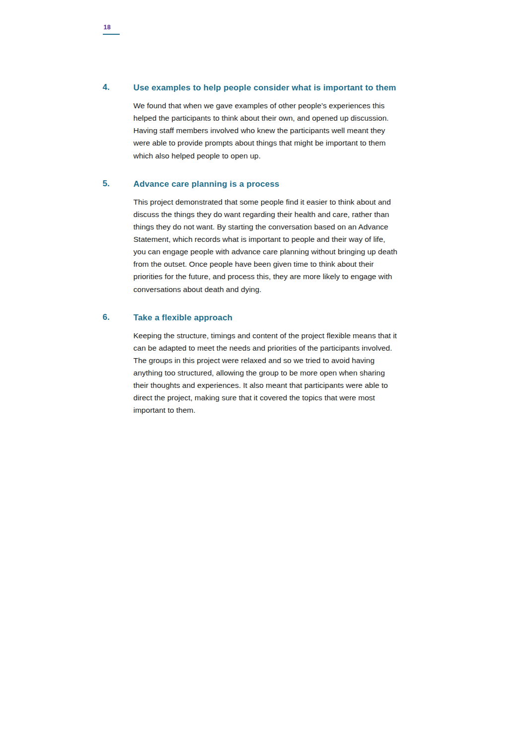18
Use examples to help people consider what is important to them
We found that when we gave examples of other people’s experiences this helped the participants to think about their own, and opened up discussion. Having staff members involved who knew the participants well meant they were able to provide prompts about things that might be important to them which also helped people to open up.
Advance care planning is a process
This project demonstrated that some people find it easier to think about and discuss the things they do want regarding their health and care, rather than things they do not want. By starting the conversation based on an Advance Statement, which records what is important to people and their way of life, you can engage people with advance care planning without bringing up death from the outset. Once people have been given time to think about their priorities for the future, and process this, they are more likely to engage with conversations about death and dying.
Take a flexible approach
Keeping the structure, timings and content of the project flexible means that it can be adapted to meet the needs and priorities of the participants involved. The groups in this project were relaxed and so we tried to avoid having anything too structured, allowing the group to be more open when sharing their thoughts and experiences. It also meant that participants were able to direct the project, making sure that it covered the topics that were most important to them.